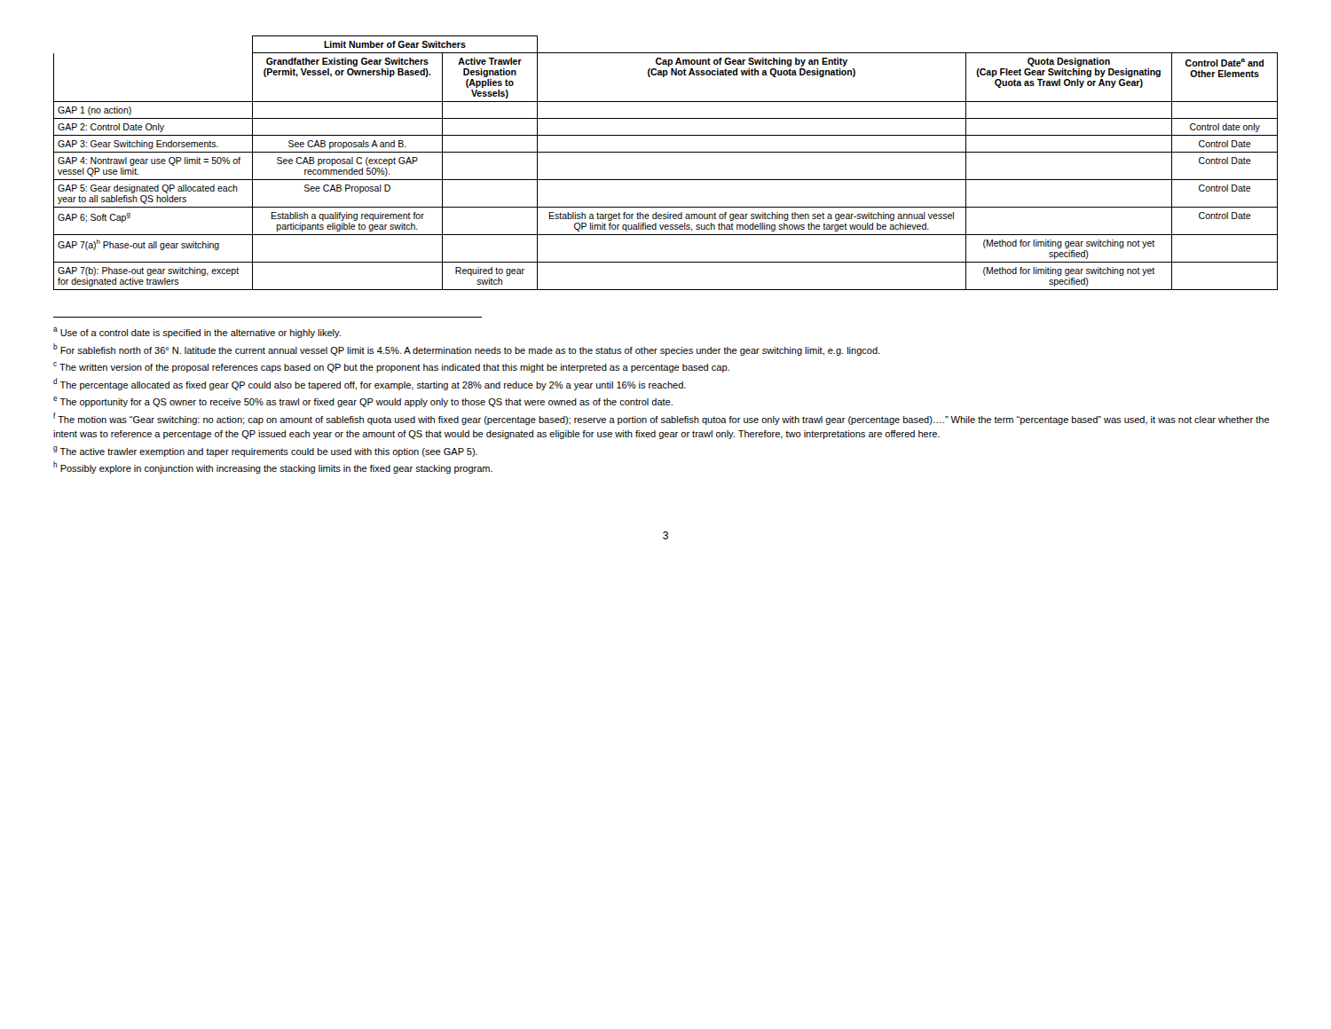| | Limit Number of Gear Switchers | | | |
| --- | --- | --- | --- | --- |
| | Grandfather Existing Gear Switchers (Permit, Vessel, or Ownership Based). | Active Trawler Designation (Applies to Vessels) | Cap Amount of Gear Switching by an Entity (Cap Not Associated with a Quota Designation) | Quota Designation (Cap Fleet Gear Switching by Designating Quota as Trawl Only or Any Gear) | Control Date a and Other Elements |
| GAP 1 (no action) | | | | | |
| GAP 2: Control Date Only | | | | | Control date only |
| GAP 3: Gear Switching Endorsements. | See CAB proposals A and B. | | | | Control Date |
| GAP 4: Nontrawl gear use QP limit = 50% of vessel QP use limit. | See CAB proposal C (except GAP recommended 50%). | | | | Control Date |
| GAP 5: Gear designated QP allocated each year to all sablefish QS holders | See CAB Proposal D | | | | Control Date |
| GAP 6; Soft Cap g | Establish a qualifying requirement for participants eligible to gear switch. | | Establish a target for the desired amount of gear switching then set a gear-switching annual vessel QP limit for qualified vessels, such that modelling shows the target would be achieved. | | Control Date |
| GAP 7(a) h Phase-out all gear switching | | | | (Method for limiting gear switching not yet specified) | |
| GAP 7(b): Phase-out gear switching, except for designated active trawlers | | Required to gear switch | | (Method for limiting gear switching not yet specified) | |
a Use of a control date is specified in the alternative or highly likely.
b For sablefish north of 36° N. latitude the current annual vessel QP limit is 4.5%. A determination needs to be made as to the status of other species under the gear switching limit, e.g. lingcod.
c The written version of the proposal references caps based on QP but the proponent has indicated that this might be interpreted as a percentage based cap.
d The percentage allocated as fixed gear QP could also be tapered off, for example, starting at 28% and reduce by 2% a year until 16% is reached.
e The opportunity for a QS owner to receive 50% as trawl or fixed gear QP would apply only to those QS that were owned as of the control date.
f The motion was “Gear switching: no action; cap on amount of sablefish quota used with fixed gear (percentage based); reserve a portion of sablefish qutoa for use only with trawl gear (percentage based)….” While the term “percentage based” was used, it was not clear whether the intent was to reference a percentage of the QP issued each year or the amount of QS that would be designated as eligible for use with fixed gear or trawl only. Therefore, two interpretations are offered here.
g The active trawler exemption and taper requirements could be used with this option (see GAP 5).
h Possibly explore in conjunction with increasing the stacking limits in the fixed gear stacking program.
3